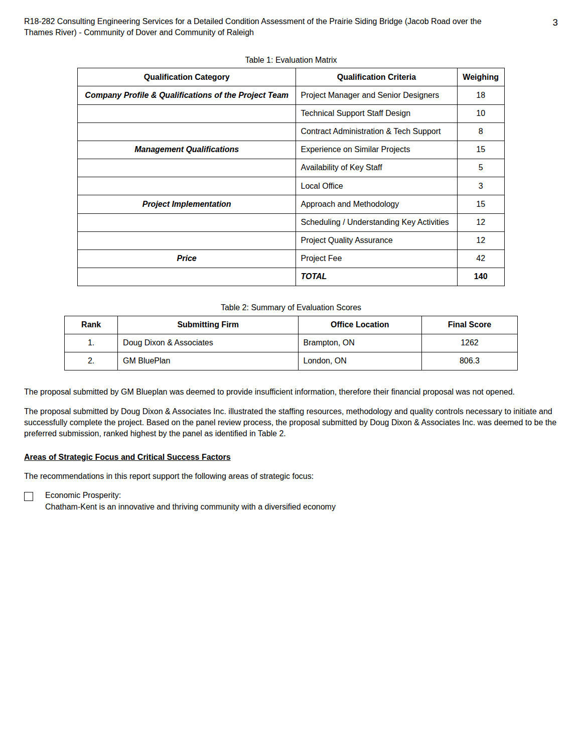R18-282 Consulting Engineering Services for a Detailed Condition Assessment of the Prairie Siding Bridge (Jacob Road over the Thames River) - Community of Dover and Community of Raleigh
3
Table 1: Evaluation Matrix
| Qualification Category | Qualification Criteria | Weighing |
| --- | --- | --- |
| Company Profile & Qualifications of the Project Team | Project Manager and Senior Designers | 18 |
| | Technical Support Staff Design | 10 |
| | Contract Administration & Tech Support | 8 |
| Management Qualifications | Experience on Similar Projects | 15 |
| | Availability of Key Staff | 5 |
| | Local Office | 3 |
| Project Implementation | Approach and Methodology | 15 |
| | Scheduling / Understanding Key Activities | 12 |
| | Project Quality Assurance | 12 |
| Price | Project Fee | 42 |
| | TOTAL | 140 |
Table 2: Summary of Evaluation Scores
| Rank | Submitting Firm | Office Location | Final Score |
| --- | --- | --- | --- |
| 1. | Doug Dixon & Associates | Brampton, ON | 1262 |
| 2. | GM BluePlan | London, ON | 806.3 |
The proposal submitted by GM Blueplan was deemed to provide insufficient information, therefore their financial proposal was not opened.
The proposal submitted by Doug Dixon & Associates Inc. illustrated the staffing resources, methodology and quality controls necessary to initiate and successfully complete the project. Based on the panel review process, the proposal submitted by Doug Dixon & Associates Inc. was deemed to be the preferred submission, ranked highest by the panel as identified in Table 2.
Areas of Strategic Focus and Critical Success Factors
The recommendations in this report support the following areas of strategic focus:
Economic Prosperity:
Chatham-Kent is an innovative and thriving community with a diversified economy